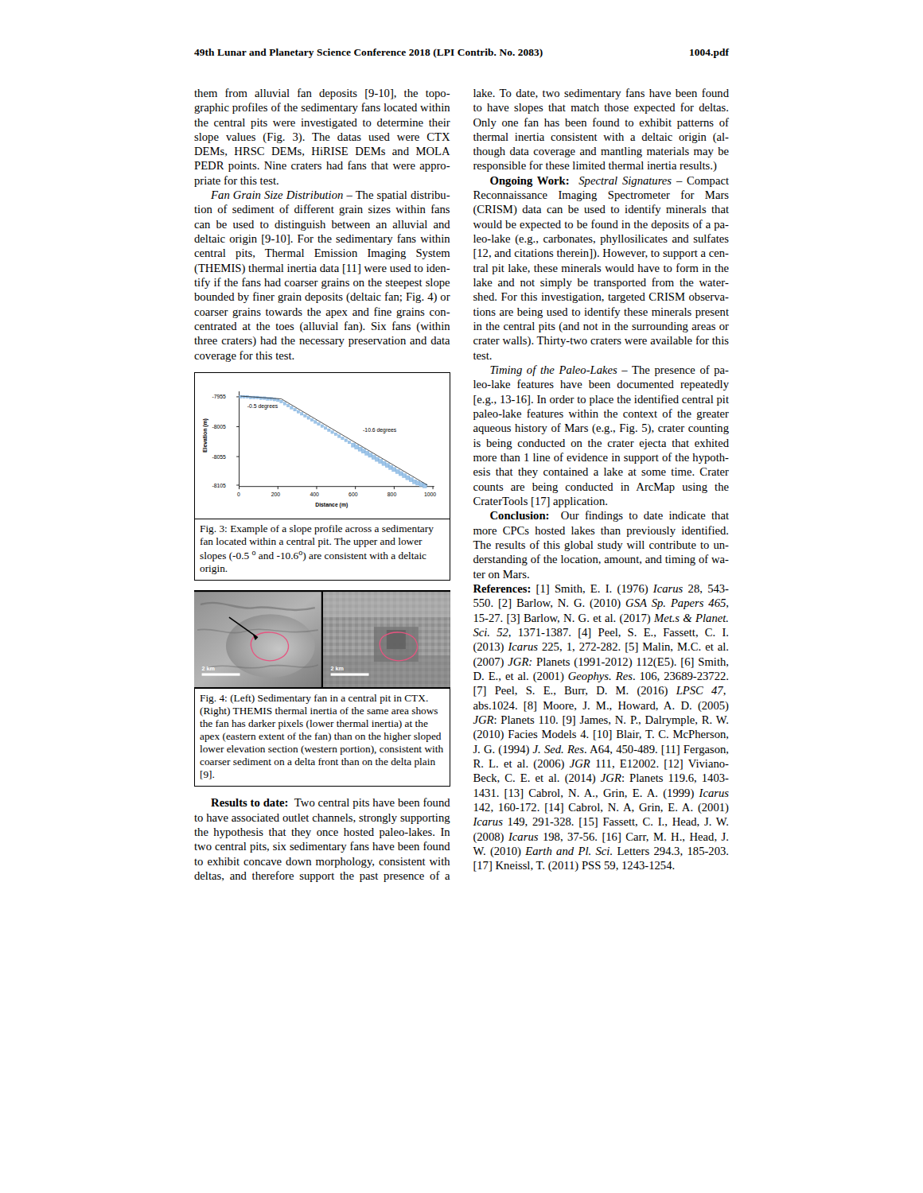49th Lunar and Planetary Science Conference 2018 (LPI Contrib. No. 2083)
1004.pdf
them from alluvial fan deposits [9-10], the topographic profiles of the sedimentary fans located within the central pits were investigated to determine their slope values (Fig. 3). The datas used were CTX DEMs, HRSC DEMs, HiRISE DEMs and MOLA PEDR points. Nine craters had fans that were appropriate for this test.
Fan Grain Size Distribution – The spatial distribution of sediment of different grain sizes within fans can be used to distinguish between an alluvial and deltaic origin [9-10]. For the sedimentary fans within central pits, Thermal Emission Imaging System (THEMIS) thermal inertia data [11] were used to identify if the fans had coarser grains on the steepest slope bounded by finer grain deposits (deltaic fan; Fig. 4) or coarser grains towards the apex and fine grains concentrated at the toes (alluvial fan). Six fans (within three craters) had the necessary preservation and data coverage for this test.
-7955 -8005 -8055 -8105 Elevation (m) 0 200 400 600 800 1000 Distance (m) -0.5 degrees -10.6 degrees
Fig. 3: Example of a slope profile across a sedimentary fan located within a central pit. The upper and lower slopes (-0.5 o and -10.6o) are consistent with a deltaic origin.
2 km
2 km
Fig. 4: (Left) Sedimentary fan in a central pit in CTX. (Right) THEMIS thermal inertia of the same area shows the fan has darker pixels (lower thermal inertia) at the apex (eastern extent of the fan) than on the higher sloped lower elevation section (western portion), consistent with coarser sediment on a delta front than on the delta plain [9].
Results to date: Two central pits have been found to have associated outlet channels, strongly supporting the hypothesis that they once hosted paleo-lakes. In two central pits, six sedimentary fans have been found to exhibit concave down morphology, consistent with deltas, and therefore support the past presence of a lake. To date, two sedimentary fans have been found to have slopes that match those expected for deltas. Only one fan has been found to exhibit patterns of thermal inertia consistent with a deltaic origin (although data coverage and mantling materials may be responsible for these limited thermal inertia results.)
Ongoing Work: Spectral Signatures – Compact Reconnaissance Imaging Spectrometer for Mars (CRISM) data can be used to identify minerals that would be expected to be found in the deposits of a paleo-lake (e.g., carbonates, phyllosilicates and sulfates [12, and citations therein]). However, to support a central pit lake, these minerals would have to form in the lake and not simply be transported from the watershed. For this investigation, targeted CRISM observations are being used to identify these minerals present in the central pits (and not in the surrounding areas or crater walls). Thirty-two craters were available for this test.
Timing of the Paleo-Lakes – The presence of paleo-lake features have been documented repeatedly [e.g., 13-16]. In order to place the identified central pit paleo-lake features within the context of the greater aqueous history of Mars (e.g., Fig. 5), crater counting is being conducted on the crater ejecta that exhited more than 1 line of evidence in support of the hypothesis that they contained a lake at some time. Crater counts are being conducted in ArcMap using the CraterTools [17] application.
Conclusion: Our findings to date indicate that more CPCs hosted lakes than previously identified. The results of this global study will contribute to understanding of the location, amount, and timing of water on Mars.
References: [1] Smith, E. I. (1976) Icarus 28, 543-550. [2] Barlow, N. G. (2010) GSA Sp. Papers 465, 15-27. [3] Barlow, N. G. et al. (2017) Met.s & Planet. Sci. 52, 1371-1387. [4] Peel, S. E., Fassett, C. I. (2013) Icarus 225, 1, 272-282. [5] Malin, M.C. et al. (2007) JGR: Planets (1991-2012) 112(E5). [6] Smith, D. E., et al. (2001) Geophys. Res. 106, 23689-23722. [7] Peel, S. E., Burr, D. M. (2016) LPSC 47, abs.1024. [8] Moore, J. M., Howard, A. D. (2005) JGR: Planets 110. [9] James, N. P., Dalrymple, R. W. (2010) Facies Models 4. [10] Blair, T. C. McPherson, J. G. (1994) J. Sed. Res. A64, 450-489. [11] Fergason, R. L. et al. (2006) JGR 111, E12002. [12] Viviano-Beck, C. E. et al. (2014) JGR: Planets 119.6, 1403-1431. [13] Cabrol, N. A., Grin, E. A. (1999) Icarus 142, 160-172. [14] Cabrol, N. A, Grin, E. A. (2001) Icarus 149, 291-328. [15] Fassett, C. I., Head, J. W. (2008) Icarus 198, 37-56. [16] Carr, M. H., Head, J. W. (2010) Earth and Pl. Sci. Letters 294.3, 185-203. [17] Kneissl, T. (2011) PSS 59, 1243-1254.